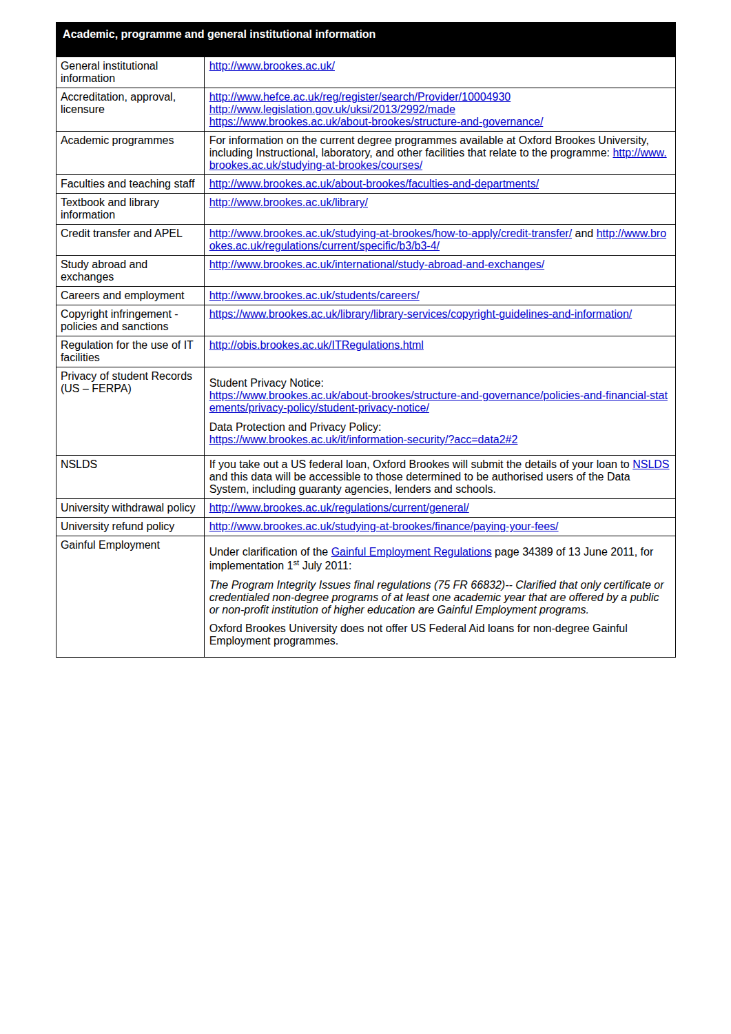Academic, programme and general institutional information
| General institutional information | http://www.brookes.ac.uk/ |
| Accreditation, approval, licensure | http://www.hefce.ac.uk/reg/register/search/Provider/10004930 http://www.legislation.gov.uk/uksi/2013/2992/made https://www.brookes.ac.uk/about-brookes/structure-and-governance/ |
| Academic programmes | For information on the current degree programmes available at Oxford Brookes University, including Instructional, laboratory, and other facilities that relate to the programme: http://www.brookes.ac.uk/studying-at-brookes/courses/ |
| Faculties and teaching staff | http://www.brookes.ac.uk/about-brookes/faculties-and-departments/ |
| Textbook and library information | http://www.brookes.ac.uk/library/ |
| Credit transfer and APEL | http://www.brookes.ac.uk/studying-at-brookes/how-to-apply/credit-transfer/ and http://www.brookes.ac.uk/regulations/current/specific/b3/b3-4/ |
| Study abroad and exchanges | http://www.brookes.ac.uk/international/study-abroad-and-exchanges/ |
| Careers and employment | http://www.brookes.ac.uk/students/careers/ |
| Copyright infringement -policies and sanctions | https://www.brookes.ac.uk/library/library-services/copyright-guidelines-and-information/ |
| Regulation for the use of IT facilities | http://obis.brookes.ac.uk/ITRegulations.html |
| Privacy of student Records (US – FERPA) | Student Privacy Notice: https://www.brookes.ac.uk/about-brookes/structure-and-governance/policies-and-financial-statements/privacy-policy/student-privacy-notice/ Data Protection and Privacy Policy: https://www.brookes.ac.uk/it/information-security/?acc=data2#2 |
| NSLDS | If you take out a US federal loan, Oxford Brookes will submit the details of your loan to NSLDS and this data will be accessible to those determined to be authorised users of the Data System, including guaranty agencies, lenders and schools. |
| University withdrawal policy | http://www.brookes.ac.uk/regulations/current/general/ |
| University refund policy | http://www.brookes.ac.uk/studying-at-brookes/finance/paying-your-fees/ |
| Gainful Employment | Under clarification of the Gainful Employment Regulations page 34389 of 13 June 2011, for implementation 1 st July 2011: The Program Integrity Issues final regulations (75 FR 66832)-- Clarified that only certificate or credentialed non-degree programs of at least one academic year that are offered by a public or non-profit institution of higher education are Gainful Employment programs. Oxford Brookes University does not offer US Federal Aid loans for non-degree Gainful Employment programmes. |